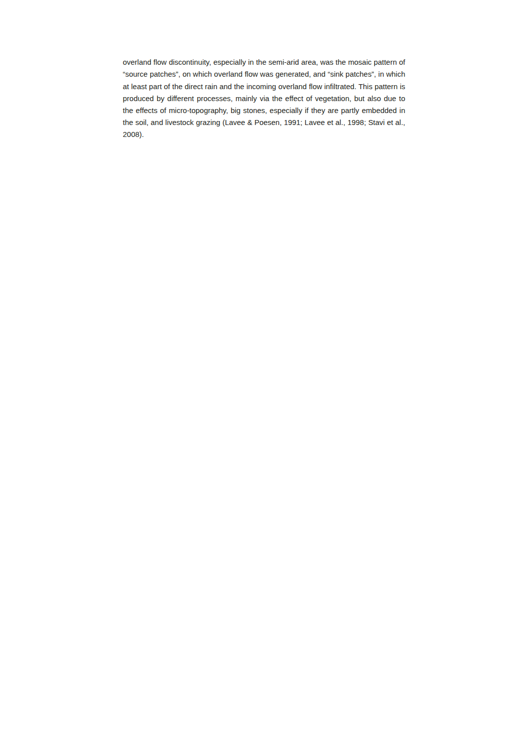overland flow discontinuity, especially in the semi-arid area, was the mosaic pattern of “source patches”, on which overland flow was generated, and “sink patches”, in which at least part of the direct rain and the incoming overland flow infiltrated. This pattern is produced by different processes, mainly via the effect of vegetation, but also due to the effects of micro-topography, big stones, especially if they are partly embedded in the soil, and livestock grazing (Lavee & Poesen, 1991; Lavee et al., 1998; Stavi et al., 2008).